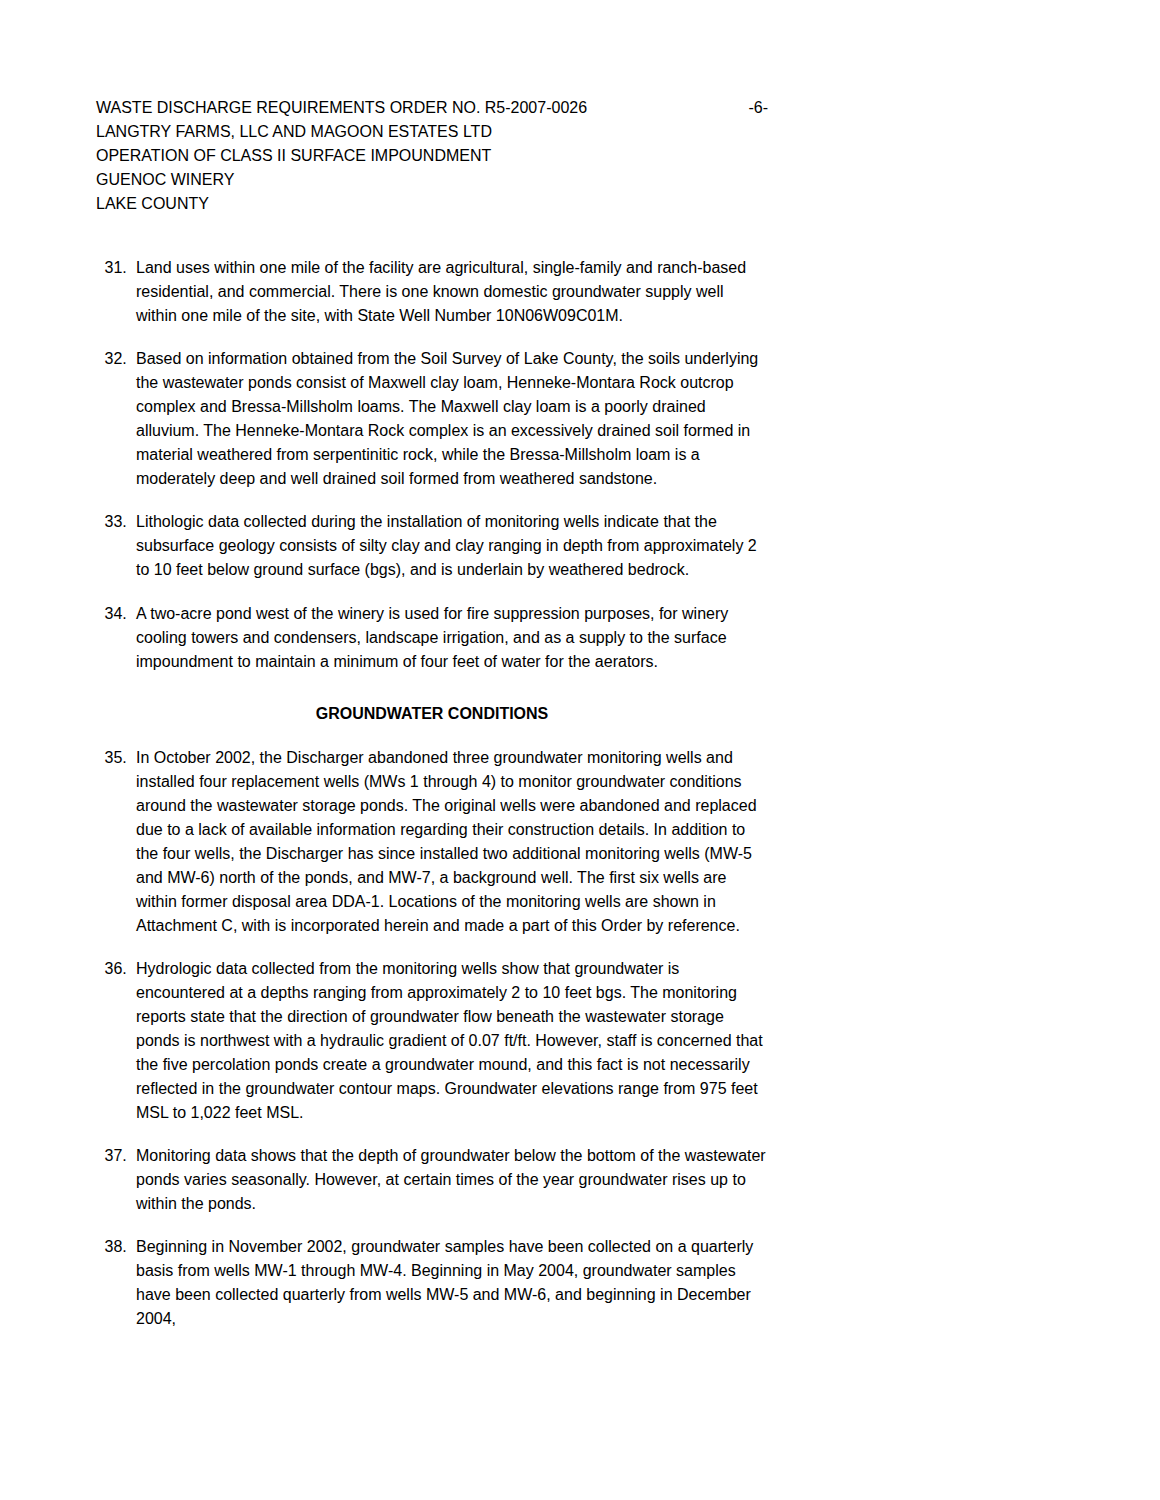-6-
Waste Discharge Requirements Order No. R5-2007-0026
Langtry Farms, LLC and Magoon Estates Ltd
Operation of Class II Surface Impoundment
Guenoc Winery
Lake County
Land uses within one mile of the facility are agricultural, single-family and ranch-based residential, and commercial. There is one known domestic groundwater supply well within one mile of the site, with State Well Number 10N06W09C01M.
Based on information obtained from the Soil Survey of Lake County, the soils underlying the wastewater ponds consist of Maxwell clay loam, Henneke-Montara Rock outcrop complex and Bressa-Millsholm loams. The Maxwell clay loam is a poorly drained alluvium. The Henneke-Montara Rock complex is an excessively drained soil formed in material weathered from serpentinitic rock, while the Bressa-Millsholm loam is a moderately deep and well drained soil formed from weathered sandstone.
Lithologic data collected during the installation of monitoring wells indicate that the subsurface geology consists of silty clay and clay ranging in depth from approximately 2 to 10 feet below ground surface (bgs), and is underlain by weathered bedrock.
A two-acre pond west of the winery is used for fire suppression purposes, for winery cooling towers and condensers, landscape irrigation, and as a supply to the surface impoundment to maintain a minimum of four feet of water for the aerators.
Groundwater Conditions
In October 2002, the Discharger abandoned three groundwater monitoring wells and installed four replacement wells (MWs 1 through 4) to monitor groundwater conditions around the wastewater storage ponds. The original wells were abandoned and replaced due to a lack of available information regarding their construction details. In addition to the four wells, the Discharger has since installed two additional monitoring wells (MW-5 and MW-6) north of the ponds, and MW-7, a background well. The first six wells are within former disposal area DDA-1. Locations of the monitoring wells are shown in Attachment C, with is incorporated herein and made a part of this Order by reference.
Hydrologic data collected from the monitoring wells show that groundwater is encountered at a depths ranging from approximately 2 to 10 feet bgs. The monitoring reports state that the direction of groundwater flow beneath the wastewater storage ponds is northwest with a hydraulic gradient of 0.07 ft/ft. However, staff is concerned that the five percolation ponds create a groundwater mound, and this fact is not necessarily reflected in the groundwater contour maps. Groundwater elevations range from 975 feet MSL to 1,022 feet MSL.
Monitoring data shows that the depth of groundwater below the bottom of the wastewater ponds varies seasonally. However, at certain times of the year groundwater rises up to within the ponds.
Beginning in November 2002, groundwater samples have been collected on a quarterly basis from wells MW-1 through MW-4. Beginning in May 2004, groundwater samples have been collected quarterly from wells MW-5 and MW-6, and beginning in December 2004,